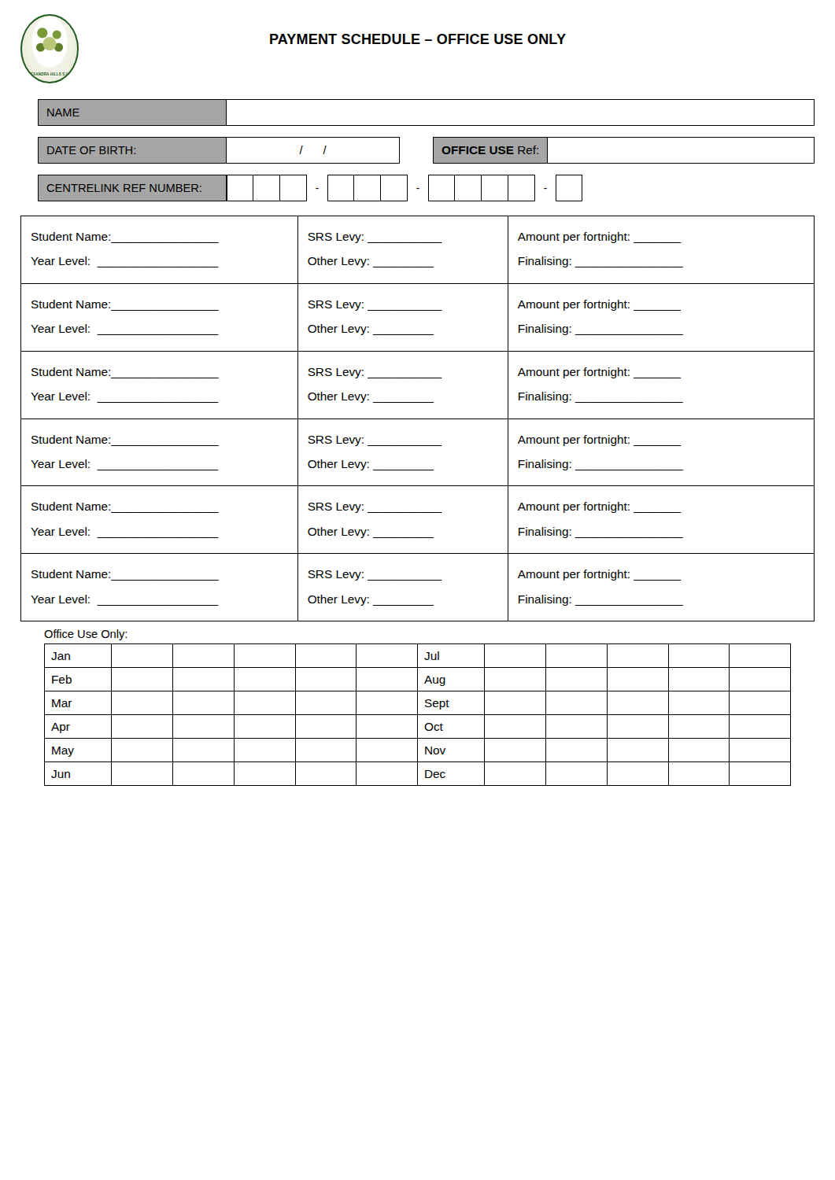PAYMENT SCHEDULE – OFFICE USE ONLY
NAME
DATE OF BIRTH:
//
OFFICE USE Ref:
CENTRELINK REF NUMBER:
-
-
-
| Student Name:________________ Year Level: __________________ | SRS Levy: ___________ Other Levy: _________ | Amount per fortnight: _______ Finalising: ________________ |
| Student Name:________________ Year Level: __________________ | SRS Levy: ___________ Other Levy: _________ | Amount per fortnight: _______ Finalising: ________________ |
| Student Name:________________ Year Level: __________________ | SRS Levy: ___________ Other Levy: _________ | Amount per fortnight: _______ Finalising: ________________ |
| Student Name:________________ Year Level: __________________ | SRS Levy: ___________ Other Levy: _________ | Amount per fortnight: _______ Finalising: ________________ |
| Student Name:________________ Year Level: __________________ | SRS Levy: ___________ Other Levy: _________ | Amount per fortnight: _______ Finalising: ________________ |
| Student Name:________________ Year Level: __________________ | SRS Levy: ___________ Other Levy: _________ | Amount per fortnight: _______ Finalising: ________________ |
Office Use Only:
| Jan | | | | | | Jul | | | | | |
| Feb | | | | | | Aug | | | | | |
| Mar | | | | | | Sept | | | | | |
| Apr | | | | | | Oct | | | | | |
| May | | | | | | Nov | | | | | |
| Jun | | | | | | Dec | | | | | |